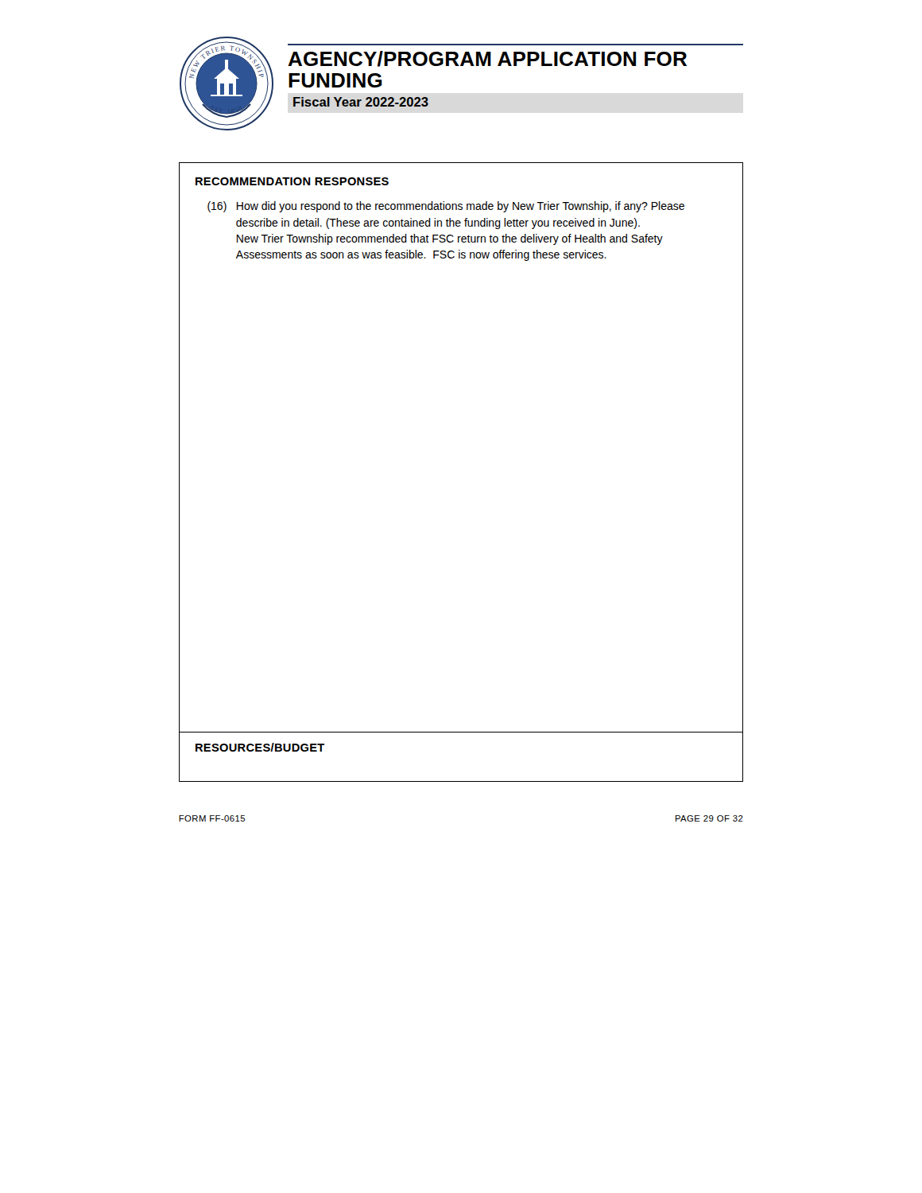NEW TRIER TOWNSHIP EST. 1850
AGENCY/PROGRAM APPLICATION FOR FUNDING
Fiscal Year 2022-2023
RECOMMENDATION RESPONSES
(16)
How did you respond to the recommendations made by New Trier Township, if any? Please describe in detail. (These are contained in the funding letter you received in June).
New Trier Township recommended that FSC return to the delivery of Health and Safety Assessments as soon as was feasible. FSC is now offering these services.
RESOURCES/BUDGET
FORM FF-0615 PAGE 29 OF 32